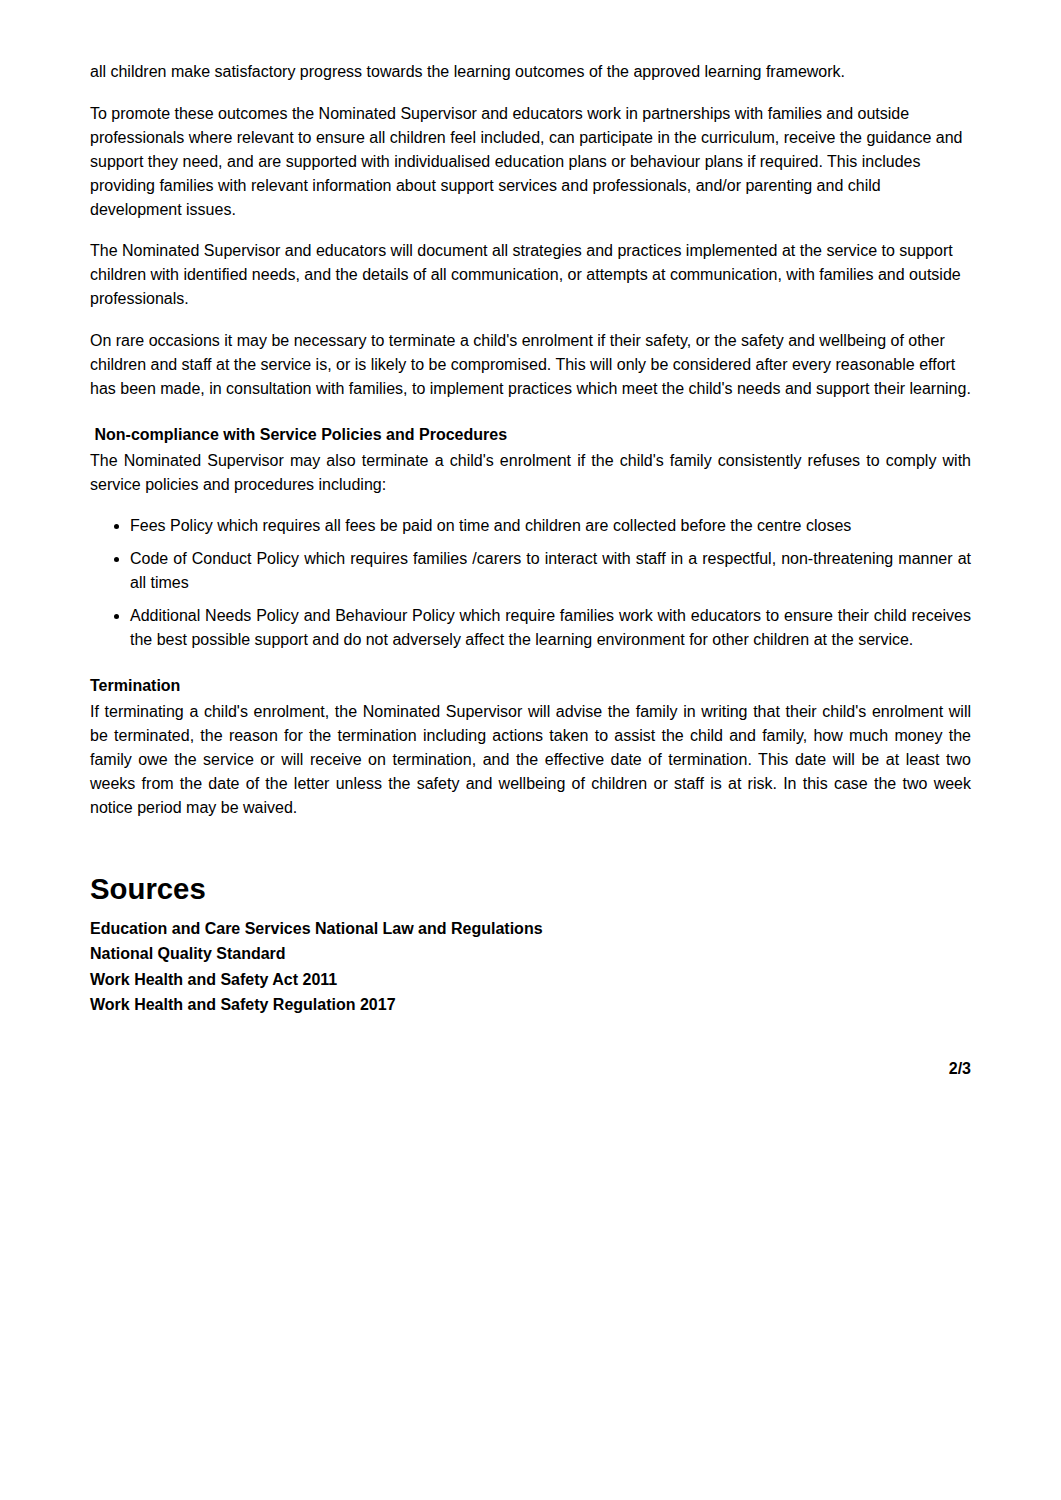all children make satisfactory progress towards the learning outcomes of the approved learning framework.
To promote these outcomes the Nominated Supervisor and educators work in partnerships with families and outside professionals where relevant to ensure all children feel included, can participate in the curriculum, receive the guidance and support they need, and are supported with individualised education plans or behaviour plans if required. This includes providing families with relevant information about support services and professionals, and/or parenting and child development issues.
The Nominated Supervisor and educators will document all strategies and practices implemented at the service to support children with identified needs, and the details of all communication, or attempts at communication, with families and outside professionals.
On rare occasions it may be necessary to terminate a child's enrolment if their safety, or the safety and wellbeing of other children and staff at the service is, or is likely to be compromised. This will only be considered after every reasonable effort has been made, in consultation with families, to implement practices which meet the child's needs and support their learning.
Non-compliance with Service Policies and Procedures
The Nominated Supervisor may also terminate a child's enrolment if the child's family consistently refuses to comply with service policies and procedures including:
Fees Policy which requires all fees be paid on time and children are collected before the centre closes
Code of Conduct Policy which requires families /carers to interact with staff in a respectful, non-threatening manner at all times
Additional Needs Policy and Behaviour Policy which require families work with educators to ensure their child receives the best possible support and do not adversely affect the learning environment for other children at the service.
Termination
If terminating a child's enrolment, the Nominated Supervisor will advise the family in writing that their child's enrolment will be terminated, the reason for the termination including actions taken to assist the child and family, how much money the family owe the service or will receive on termination, and the effective date of termination. This date will be at least two weeks from the date of the letter unless the safety and wellbeing of children or staff is at risk. In this case the two week notice period may be waived.
Sources
Education and Care Services National Law and Regulations
National Quality Standard
Work Health and Safety Act 2011
Work Health and Safety Regulation 2017
2/3